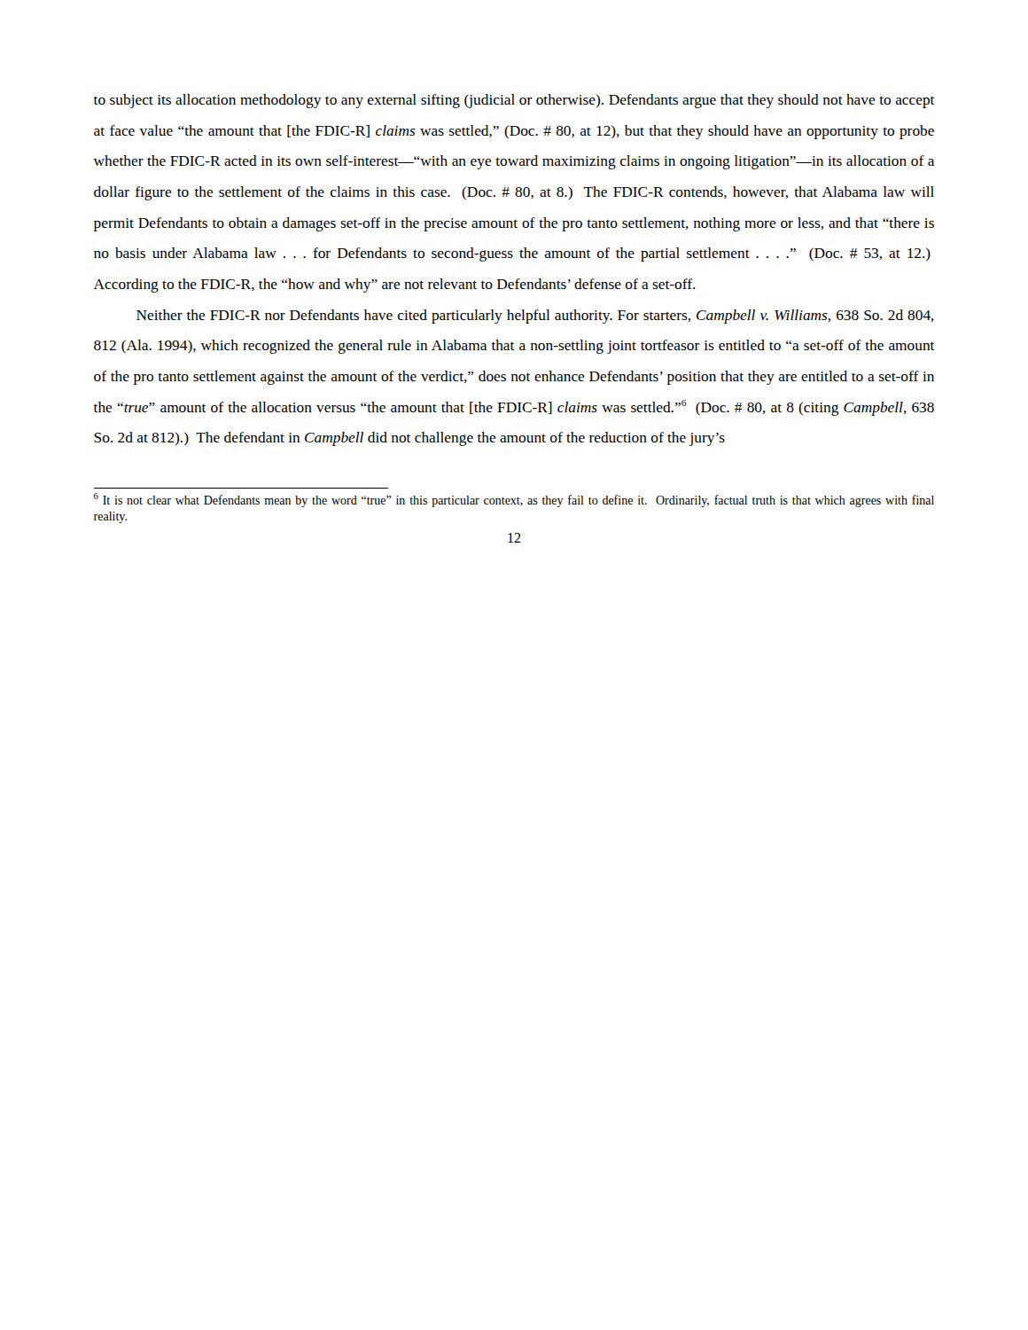to subject its allocation methodology to any external sifting (judicial or otherwise). Defendants argue that they should not have to accept at face value “the amount that [the FDIC-R] claims was settled,” (Doc. # 80, at 12), but that they should have an opportunity to probe whether the FDIC-R acted in its own self-interest—“with an eye toward maximizing claims in ongoing litigation”—in its allocation of a dollar figure to the settlement of the claims in this case. (Doc. # 80, at 8.) The FDIC-R contends, however, that Alabama law will permit Defendants to obtain a damages set-off in the precise amount of the pro tanto settlement, nothing more or less, and that “there is no basis under Alabama law . . . for Defendants to second-guess the amount of the partial settlement . . . .” (Doc. # 53, at 12.) According to the FDIC-R, the “how and why” are not relevant to Defendants’ defense of a set-off.
Neither the FDIC-R nor Defendants have cited particularly helpful authority. For starters, Campbell v. Williams, 638 So. 2d 804, 812 (Ala. 1994), which recognized the general rule in Alabama that a non-settling joint tortfeasor is entitled to “a set-off of the amount of the pro tanto settlement against the amount of the verdict,” does not enhance Defendants’ position that they are entitled to a set-off in the “true” amount of the allocation versus “the amount that [the FDIC-R] claims was settled.”6 (Doc. # 80, at 8 (citing Campbell, 638 So. 2d at 812).) The defendant in Campbell did not challenge the amount of the reduction of the jury’s
6 It is not clear what Defendants mean by the word “true” in this particular context, as they fail to define it. Ordinarily, factual truth is that which agrees with final reality.
12